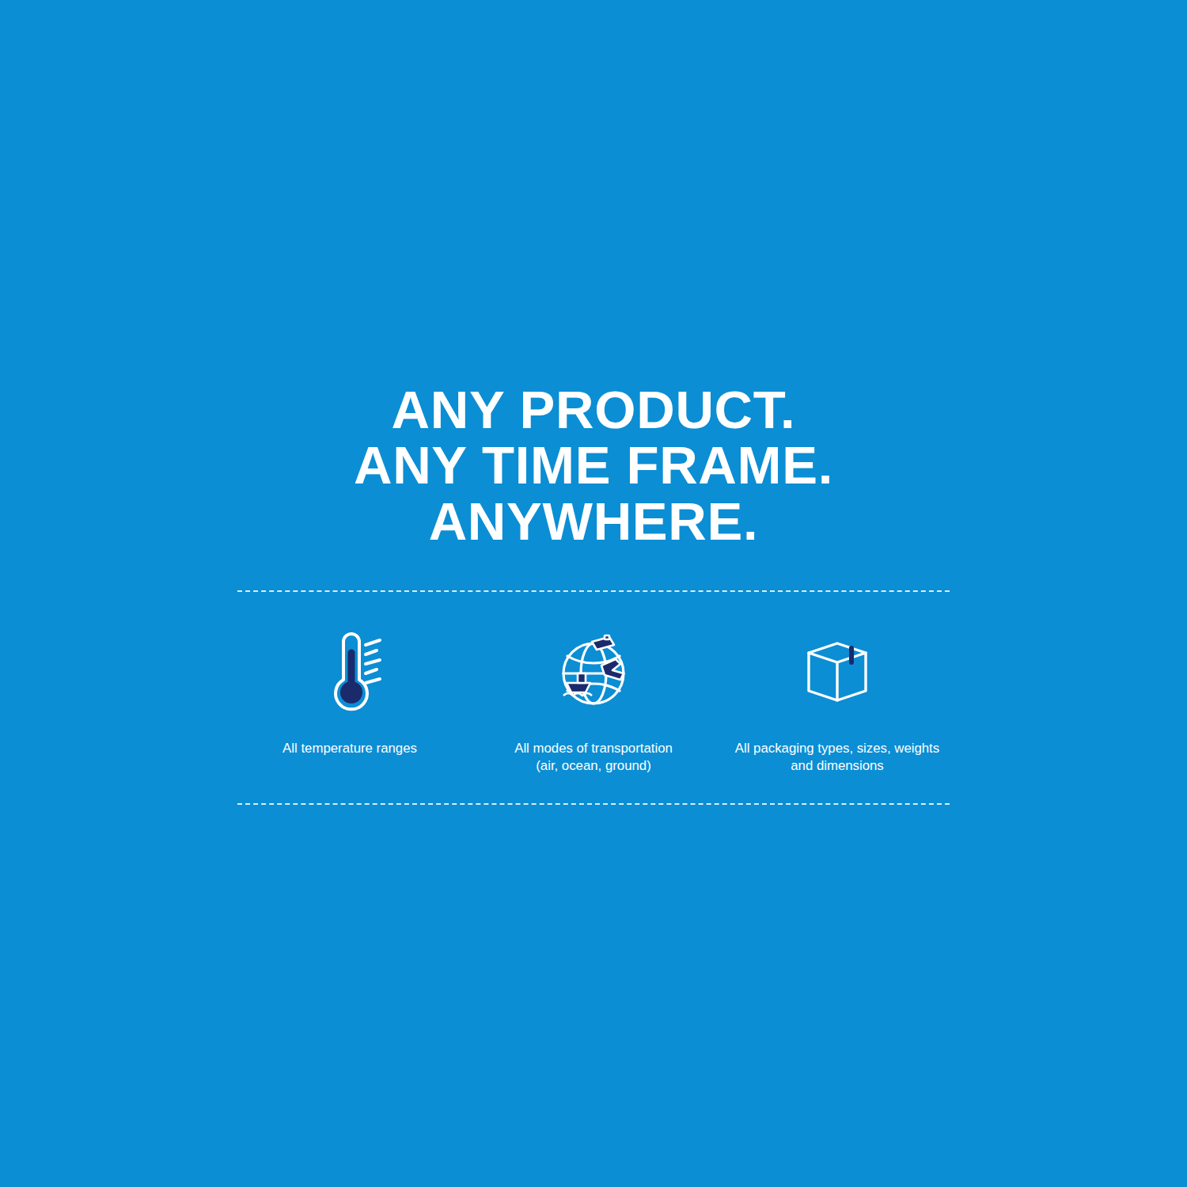Any Product. Any Time Frame. Anywhere.
All temperature ranges
All modes of transportation
(air, ocean, ground)
All packaging types, sizes, weights and dimensions